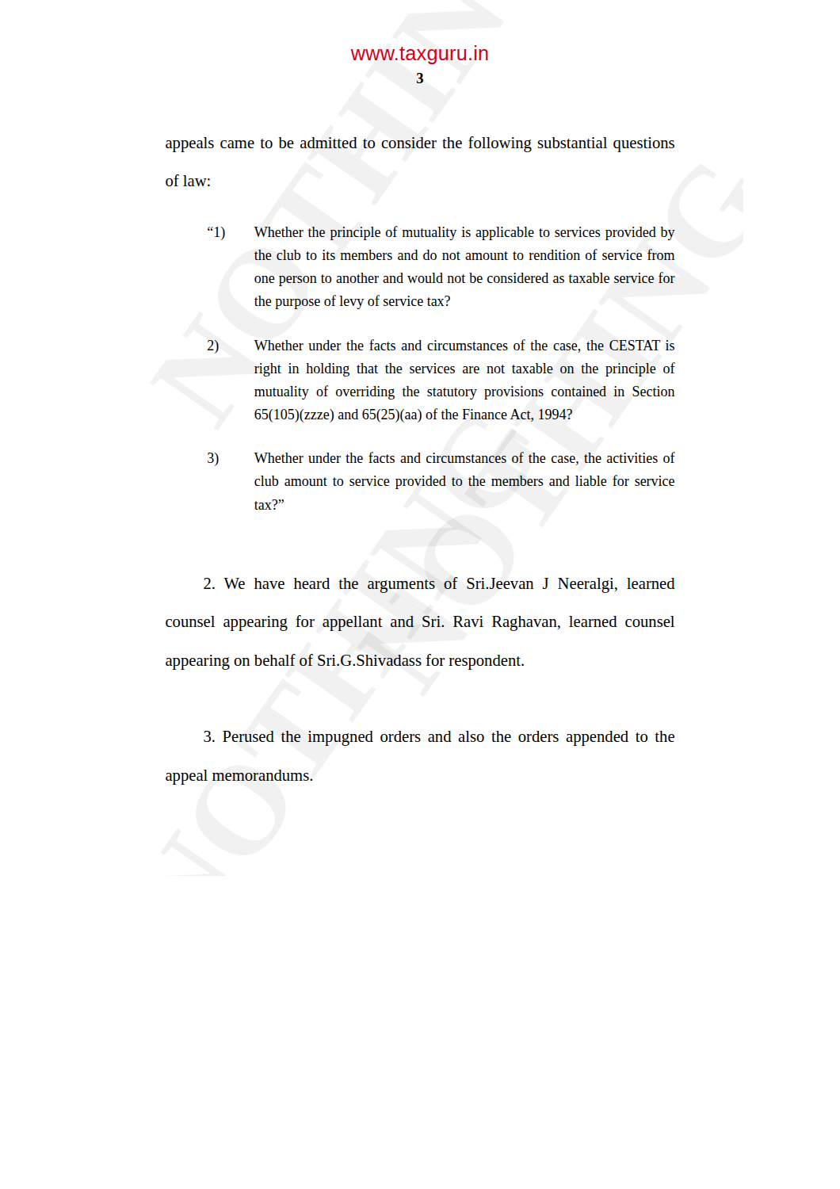NOTHING NOTHING NOTHING
www.taxguru.in
3
appeals came to be admitted to consider the following substantial questions of law:
“1)
Whether the principle of mutuality is applicable to services provided by the club to its members and do not amount to rendition of service from one person to another and would not be considered as taxable service for the purpose of levy of service tax?
2)
Whether under the facts and circumstances of the case, the CESTAT is right in holding that the services are not taxable on the principle of mutuality of overriding the statutory provisions contained in Section 65(105)(zzze) and 65(25)(aa) of the Finance Act, 1994?
3)
Whether under the facts and circumstances of the case, the activities of club amount to service provided to the members and liable for service tax?”
2. We have heard the arguments of Sri.Jeevan J Neeralgi, learned counsel appearing for appellant and Sri. Ravi Raghavan, learned counsel appearing on behalf of Sri.G.Shivadass for respondent.
3. Perused the impugned orders and also the orders appended to the appeal memorandums.